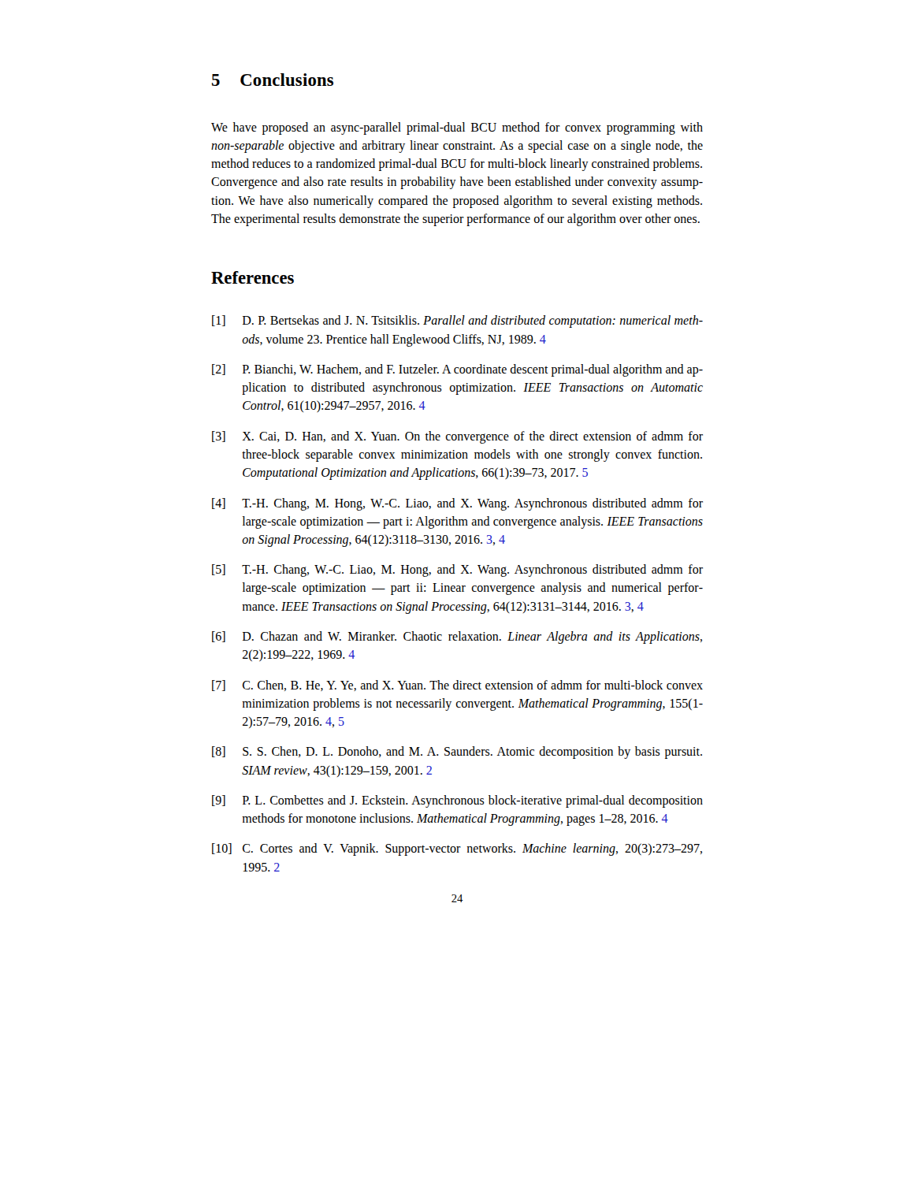5 Conclusions
We have proposed an async-parallel primal-dual BCU method for convex programming with non-separable objective and arbitrary linear constraint. As a special case on a single node, the method reduces to a randomized primal-dual BCU for multi-block linearly constrained problems. Convergence and also rate results in probability have been established under convexity assumption. We have also numerically compared the proposed algorithm to several existing methods. The experimental results demonstrate the superior performance of our algorithm over other ones.
References
[1] D. P. Bertsekas and J. N. Tsitsiklis. Parallel and distributed computation: numerical methods, volume 23. Prentice hall Englewood Cliffs, NJ, 1989. 4
[2] P. Bianchi, W. Hachem, and F. Iutzeler. A coordinate descent primal-dual algorithm and application to distributed asynchronous optimization. IEEE Transactions on Automatic Control, 61(10):2947–2957, 2016. 4
[3] X. Cai, D. Han, and X. Yuan. On the convergence of the direct extension of admm for three-block separable convex minimization models with one strongly convex function. Computational Optimization and Applications, 66(1):39–73, 2017. 5
[4] T.-H. Chang, M. Hong, W.-C. Liao, and X. Wang. Asynchronous distributed admm for large-scale optimization — part i: Algorithm and convergence analysis. IEEE Transactions on Signal Processing, 64(12):3118–3130, 2016. 3, 4
[5] T.-H. Chang, W.-C. Liao, M. Hong, and X. Wang. Asynchronous distributed admm for large-scale optimization — part ii: Linear convergence analysis and numerical performance. IEEE Transactions on Signal Processing, 64(12):3131–3144, 2016. 3, 4
[6] D. Chazan and W. Miranker. Chaotic relaxation. Linear Algebra and its Applications, 2(2):199–222, 1969. 4
[7] C. Chen, B. He, Y. Ye, and X. Yuan. The direct extension of admm for multi-block convex minimization problems is not necessarily convergent. Mathematical Programming, 155(1-2):57–79, 2016. 4, 5
[8] S. S. Chen, D. L. Donoho, and M. A. Saunders. Atomic decomposition by basis pursuit. SIAM review, 43(1):129–159, 2001. 2
[9] P. L. Combettes and J. Eckstein. Asynchronous block-iterative primal-dual decomposition methods for monotone inclusions. Mathematical Programming, pages 1–28, 2016. 4
[10] C. Cortes and V. Vapnik. Support-vector networks. Machine learning, 20(3):273–297, 1995. 2
24